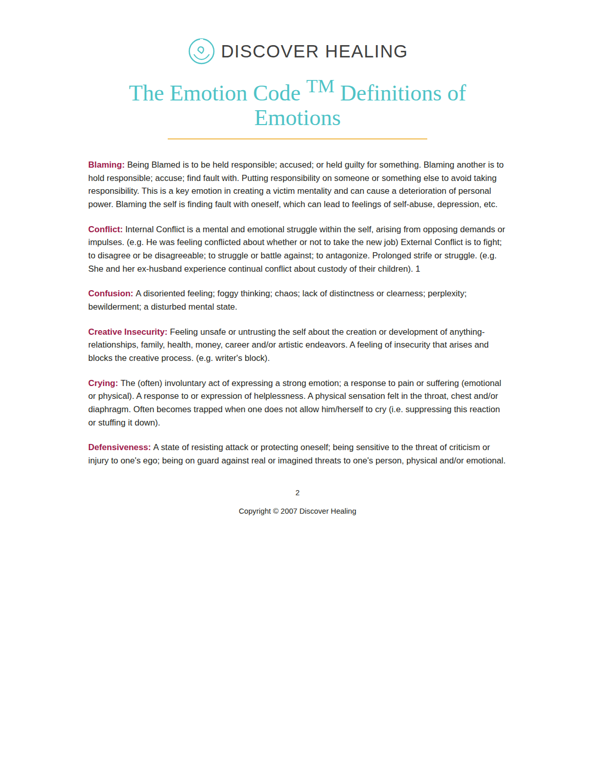DISCOVER HEALING
The Emotion Code TM Definitions of Emotions
Blaming:
Being Blamed is to be held responsible; accused; or held guilty for something. Blaming another is to hold responsible; accuse; find fault with. Putting responsibility on someone or something else to avoid taking responsibility. This is a key emotion in creating a victim mentality and can cause a deterioration of personal power. Blaming the self is finding fault with oneself, which can lead to feelings of self-abuse, depression, etc.
Conflict:
Internal Conflict is a mental and emotional struggle within the self, arising from opposing demands or impulses. (e.g. He was feeling conflicted about whether or not to take the new job) External Conflict is to fight; to disagree or be disagreeable; to struggle or battle against; to antagonize. Prolonged strife or struggle. (e.g. She and her ex-husband experience continual conflict about custody of their children). 1
Confusion:
A disoriented feeling; foggy thinking; chaos; lack of distinctness or clearness; perplexity; bewilderment; a disturbed mental state.
Creative Insecurity:
Feeling unsafe or untrusting the self about the creation or development of anything- relationships, family, health, money, career and/or artistic endeavors. A feeling of insecurity that arises and blocks the creative process. (e.g. writer's block).
Crying:
The (often) involuntary act of expressing a strong emotion; a response to pain or suffering (emotional or physical). A response to or expression of helplessness. A physical sensation felt in the throat, chest and/or diaphragm. Often becomes trapped when one does not allow him/herself to cry (i.e. suppressing this reaction or stuffing it down).
Defensiveness:
A state of resisting attack or protecting oneself; being sensitive to the threat of criticism or injury to one's ego; being on guard against real or imagined threats to one's person, physical and/or emotional.
2
Copyright © 2007 Discover Healing